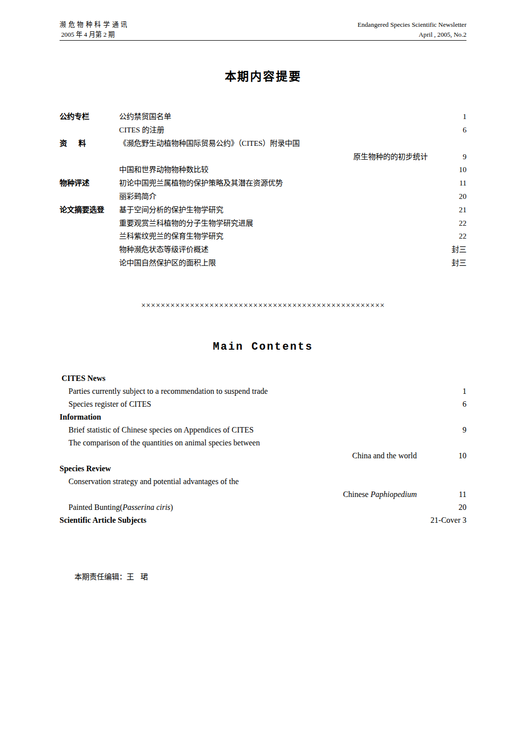| 濒危物种科学通讯 | Endangered Species Scientific Newsletter |
| 2005 年 4 月第 2 期 | April , 2005, No.2 |
本期内容提要
| 公约专栏 | 公约禁贸国名单 | 1 |
| | CITES 的注册 | 6 |
| 资 料 | 《濒危野生动植物种国际贸易公约》（CITES）附录中国 | |
| | 原生物种的的初步统计 | 9 |
| | 中国和世界动物物种数比较 | 10 |
| 物种评述 | 初论中国兜兰属植物的保护策略及其潜在资源优势 | 11 |
| | 丽彩鹀简介 | 20 |
| 论文摘要选登 | 基于空间分析的保护生物学研究 | 21 |
| | 重要观赏兰科植物的分子生物学研究进展 | 22 |
| | 兰科紫纹兜兰的保育生物学研究 | 22 |
| | 物种濒危状态等级评价概述 | 封三 |
| | 论中国自然保护区的面积上限 | 封三 |
××××××××××××××××××××××××××××××××××××××××××××××××××
Main Contents
| CITES News | |
| Parties currently subject to a recommendation to suspend trade | 1 |
| Species register of CITES | 6 |
| Information | |
| Brief statistic of Chinese species on Appendices of CITES | 9 |
| The comparison of the quantities on animal species between | |
| China and the world | 10 |
| Species Review | |
| Conservation strategy and potential advantages of the | |
| Chinese Paphiopedium | 11 |
| Painted Bunting( Passerina ciris ) | 20 |
| Scientific Article Subjects | 21-Cover 3 |
本期责任编辑：王 珺